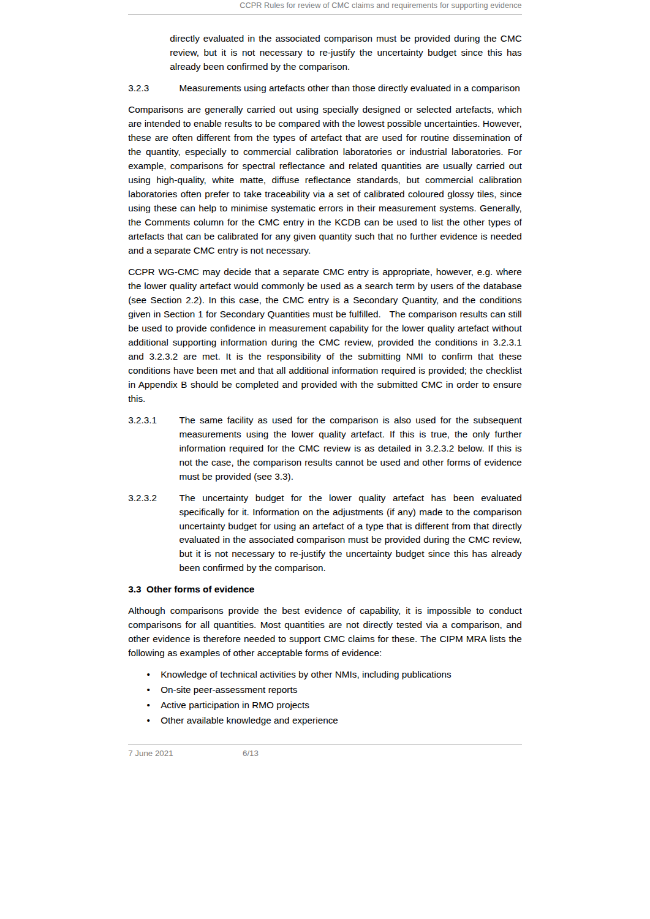CCPR Rules for review of CMC claims and requirements for supporting evidence
directly evaluated in the associated comparison must be provided during the CMC review, but it is not necessary to re-justify the uncertainty budget since this has already been confirmed by the comparison.
3.2.3 Measurements using artefacts other than those directly evaluated in a comparison
Comparisons are generally carried out using specially designed or selected artefacts, which are intended to enable results to be compared with the lowest possible uncertainties. However, these are often different from the types of artefact that are used for routine dissemination of the quantity, especially to commercial calibration laboratories or industrial laboratories. For example, comparisons for spectral reflectance and related quantities are usually carried out using high-quality, white matte, diffuse reflectance standards, but commercial calibration laboratories often prefer to take traceability via a set of calibrated coloured glossy tiles, since using these can help to minimise systematic errors in their measurement systems. Generally, the Comments column for the CMC entry in the KCDB can be used to list the other types of artefacts that can be calibrated for any given quantity such that no further evidence is needed and a separate CMC entry is not necessary.
CCPR WG-CMC may decide that a separate CMC entry is appropriate, however, e.g. where the lower quality artefact would commonly be used as a search term by users of the database (see Section 2.2). In this case, the CMC entry is a Secondary Quantity, and the conditions given in Section 1 for Secondary Quantities must be fulfilled. The comparison results can still be used to provide confidence in measurement capability for the lower quality artefact without additional supporting information during the CMC review, provided the conditions in 3.2.3.1 and 3.2.3.2 are met. It is the responsibility of the submitting NMI to confirm that these conditions have been met and that all additional information required is provided; the checklist in Appendix B should be completed and provided with the submitted CMC in order to ensure this.
3.2.3.1
The same facility as used for the comparison is also used for the subsequent measurements using the lower quality artefact. If this is true, the only further information required for the CMC review is as detailed in 3.2.3.2 below. If this is not the case, the comparison results cannot be used and other forms of evidence must be provided (see 3.3).
3.2.3.2
The uncertainty budget for the lower quality artefact has been evaluated specifically for it. Information on the adjustments (if any) made to the comparison uncertainty budget for using an artefact of a type that is different from that directly evaluated in the associated comparison must be provided during the CMC review, but it is not necessary to re-justify the uncertainty budget since this has already been confirmed by the comparison.
3.3 Other forms of evidence
Although comparisons provide the best evidence of capability, it is impossible to conduct comparisons for all quantities. Most quantities are not directly tested via a comparison, and other evidence is therefore needed to support CMC claims for these. The CIPM MRA lists the following as examples of other acceptable forms of evidence:
Knowledge of technical activities by other NMIs, including publications
On-site peer-assessment reports
Active participation in RMO projects
Other available knowledge and experience
7 June 2021
6/13